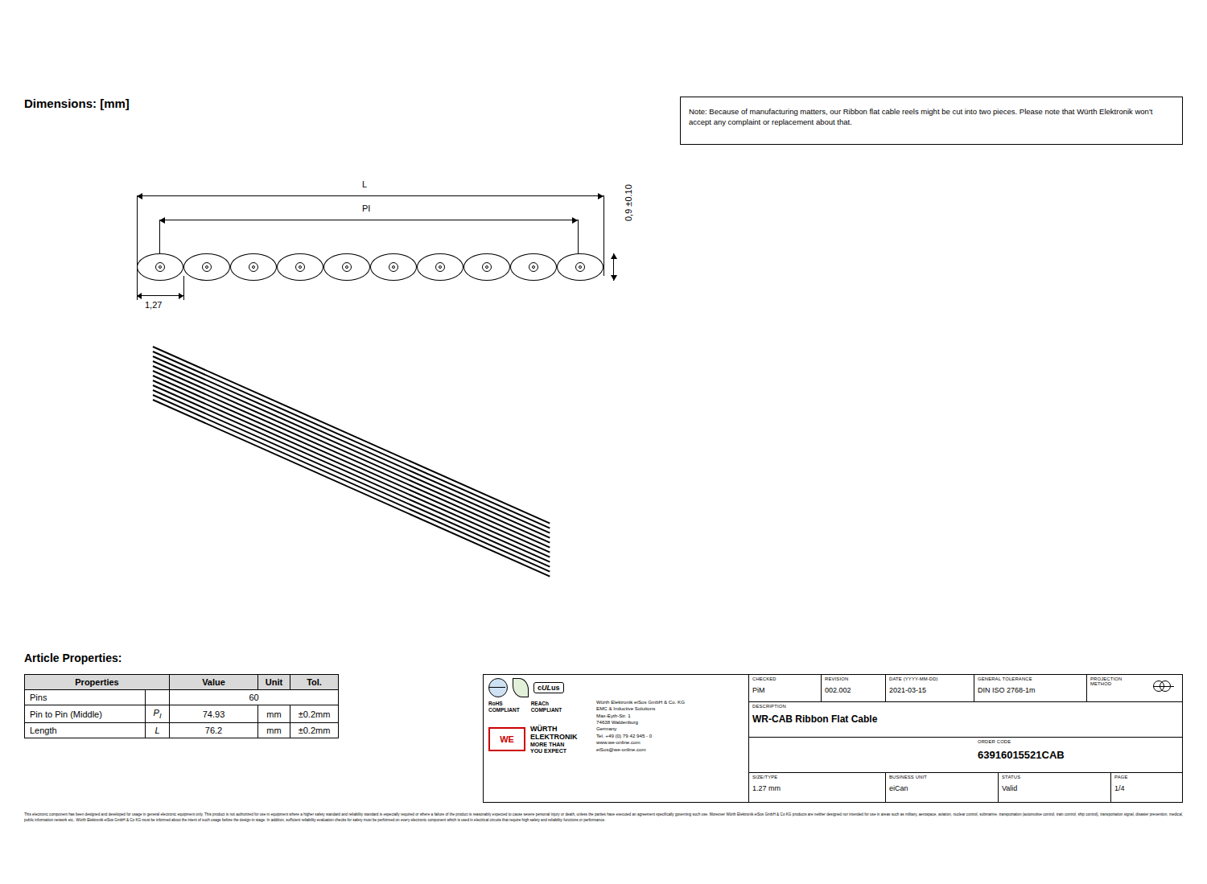Dimensions: [mm]
Note: Because of manufacturing matters, our Ribbon flat cable reels might be cut into two pieces. Please note that Würth Elektronik won't accept any complaint or replacement about that.
L
PI
0,9 ±0.10
1,27
Article Properties:
| Properties | Value | Unit | Tol. |
| --- | --- | --- | --- |
| Pins | | 60 |
| Pin to Pin (Middle) | P I | 74.93 | mm | ±0.2mm |
| Length | L | 76.2 | mm | ±0.2mm |
cULus
RoHS
COMPLIANT
REACh
COMPLIANT
WE
WÜRTH
ELEKTRONIK
MORE THAN
YOU EXPECT
Würth Elektronik eiSos GmbH & Co. KG
EMC & Inductive Solutions
Max-Eyth-Str. 1
74638 Waldenburg
Germany
Tel. +49 (0) 79 42 945 - 0
www.we-online.com
eiSos@we-online.com
CHECKED
PiM
REVISION
002.002
DATE (YYYY-MM-DD)
2021-03-15
GENERAL TOLERANCE
DIN ISO 2768-1m
PROJECTION
METHOD
DESCRIPTION
WR-CAB Ribbon Flat Cable
ORDER CODE
63916015521CAB
SIZE/TYPE
1.27 mm
BUSINESS UNIT
eiCan
STATUS
Valid
PAGE
1/4
This electronic component has been designed and developed for usage in general electronic equipment only. This product is not authorized for use in equipment where a higher safety standard and reliability standard is especially required or where a failure of the product is reasonably expected to cause severe personal injury or death, unless the parties have executed an agreement specifically governing such use. Moreover Würth Elektronik eiSos GmbH & Co KG products are neither designed nor intended for use in areas such as military, aerospace, aviation, nuclear control, submarine, transportation (automotive control, train control, ship control), transportation signal, disaster prevention, medical, public information network etc.. Würth Elektronik eiSos GmbH & Co KG must be informed about the intent of such usage before the design-in stage. In addition, sufficient reliability evaluation checks for safety must be performed on every electronic component which is used in electrical circuits that require high safety and reliability functions or performance.